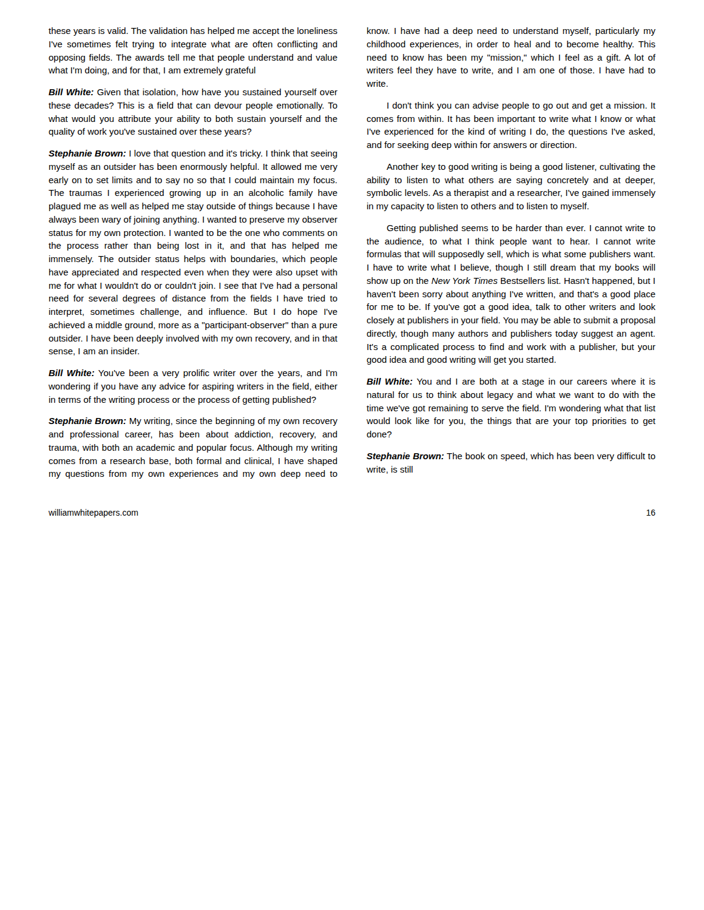these years is valid. The validation has helped me accept the loneliness I've sometimes felt trying to integrate what are often conflicting and opposing fields. The awards tell me that people understand and value what I'm doing, and for that, I am extremely grateful
Bill White: Given that isolation, how have you sustained yourself over these decades? This is a field that can devour people emotionally. To what would you attribute your ability to both sustain yourself and the quality of work you've sustained over these years?
Stephanie Brown: I love that question and it's tricky. I think that seeing myself as an outsider has been enormously helpful. It allowed me very early on to set limits and to say no so that I could maintain my focus. The traumas I experienced growing up in an alcoholic family have plagued me as well as helped me stay outside of things because I have always been wary of joining anything. I wanted to preserve my observer status for my own protection. I wanted to be the one who comments on the process rather than being lost in it, and that has helped me immensely. The outsider status helps with boundaries, which people have appreciated and respected even when they were also upset with me for what I wouldn't do or couldn't join. I see that I've had a personal need for several degrees of distance from the fields I have tried to interpret, sometimes challenge, and influence. But I do hope I've achieved a middle ground, more as a "participant-observer" than a pure outsider. I have been deeply involved with my own recovery, and in that sense, I am an insider.
Bill White: You've been a very prolific writer over the years, and I'm wondering if you have any advice for aspiring writers in the field, either in terms of the writing process or the process of getting published?
Stephanie Brown: My writing, since the beginning of my own recovery and professional career, has been about addiction, recovery, and trauma, with both an academic and popular focus. Although my writing comes from a research base, both formal and clinical, I have shaped my questions from my own experiences and my own deep need to know. I have had a deep need to understand myself, particularly my childhood experiences, in order to heal and to become healthy. This need to know has been my "mission," which I feel as a gift. A lot of writers feel they have to write, and I am one of those. I have had to write.
I don't think you can advise people to go out and get a mission. It comes from within. It has been important to write what I know or what I've experienced for the kind of writing I do, the questions I've asked, and for seeking deep within for answers or direction.
Another key to good writing is being a good listener, cultivating the ability to listen to what others are saying concretely and at deeper, symbolic levels. As a therapist and a researcher, I've gained immensely in my capacity to listen to others and to listen to myself.
Getting published seems to be harder than ever. I cannot write to the audience, to what I think people want to hear. I cannot write formulas that will supposedly sell, which is what some publishers want. I have to write what I believe, though I still dream that my books will show up on the New York Times Bestsellers list. Hasn't happened, but I haven't been sorry about anything I've written, and that's a good place for me to be. If you've got a good idea, talk to other writers and look closely at publishers in your field. You may be able to submit a proposal directly, though many authors and publishers today suggest an agent. It's a complicated process to find and work with a publisher, but your good idea and good writing will get you started.
Bill White: You and I are both at a stage in our careers where it is natural for us to think about legacy and what we want to do with the time we've got remaining to serve the field. I'm wondering what that list would look like for you, the things that are your top priorities to get done?
Stephanie Brown: The book on speed, which has been very difficult to write, is still
williamwhitepapers.com 16